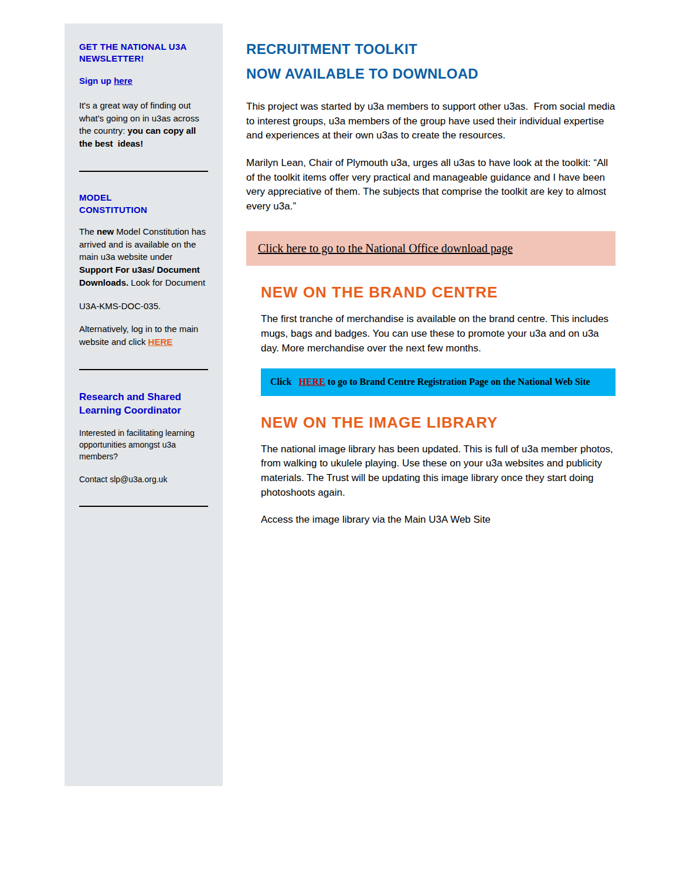GET THE NATIONAL U3A NEWSLETTER!
Sign up here
It's a great way of finding out what's going on in u3as across the country: you can copy all the best ideas!
MODEL
CONSTITUTION
The new Model Constitution has arrived and is available on the main u3a website under Support For u3as/ Document Downloads. Look for Document
U3A-KMS-DOC-035.
Alternatively, log in to the main website and click HERE
Research and Shared Learning Coordinator
Interested in facilitating learning opportunities amongst u3a members?
Contact slp@u3a.org.uk
RECRUITMENT TOOLKIT
NOW AVAILABLE TO DOWNLOAD
This project was started by u3a members to support other u3as. From social media to interest groups, u3a members of the group have used their individual expertise and experiences at their own u3as to create the resources.
Marilyn Lean, Chair of Plymouth u3a, urges all u3as to have look at the toolkit: “All of the toolkit items offer very practical and manageable guidance and I have been very appreciative of them. The subjects that comprise the toolkit are key to almost every u3a.”
Click here to go to the National Office download page
NEW ON THE BRAND CENTRE
The first tranche of merchandise is available on the brand centre. This includes mugs, bags and badges. You can use these to promote your u3a and on u3a day. More merchandise over the next few months.
Click HERE to go to Brand Centre Registration Page on the National Web Site
NEW ON THE IMAGE LIBRARY
The national image library has been updated. This is full of u3a member photos, from walking to ukulele playing. Use these on your u3a websites and publicity materials. The Trust will be updating this image library once they start doing photoshoots again.
Access the image library via the Main U3A Web Site